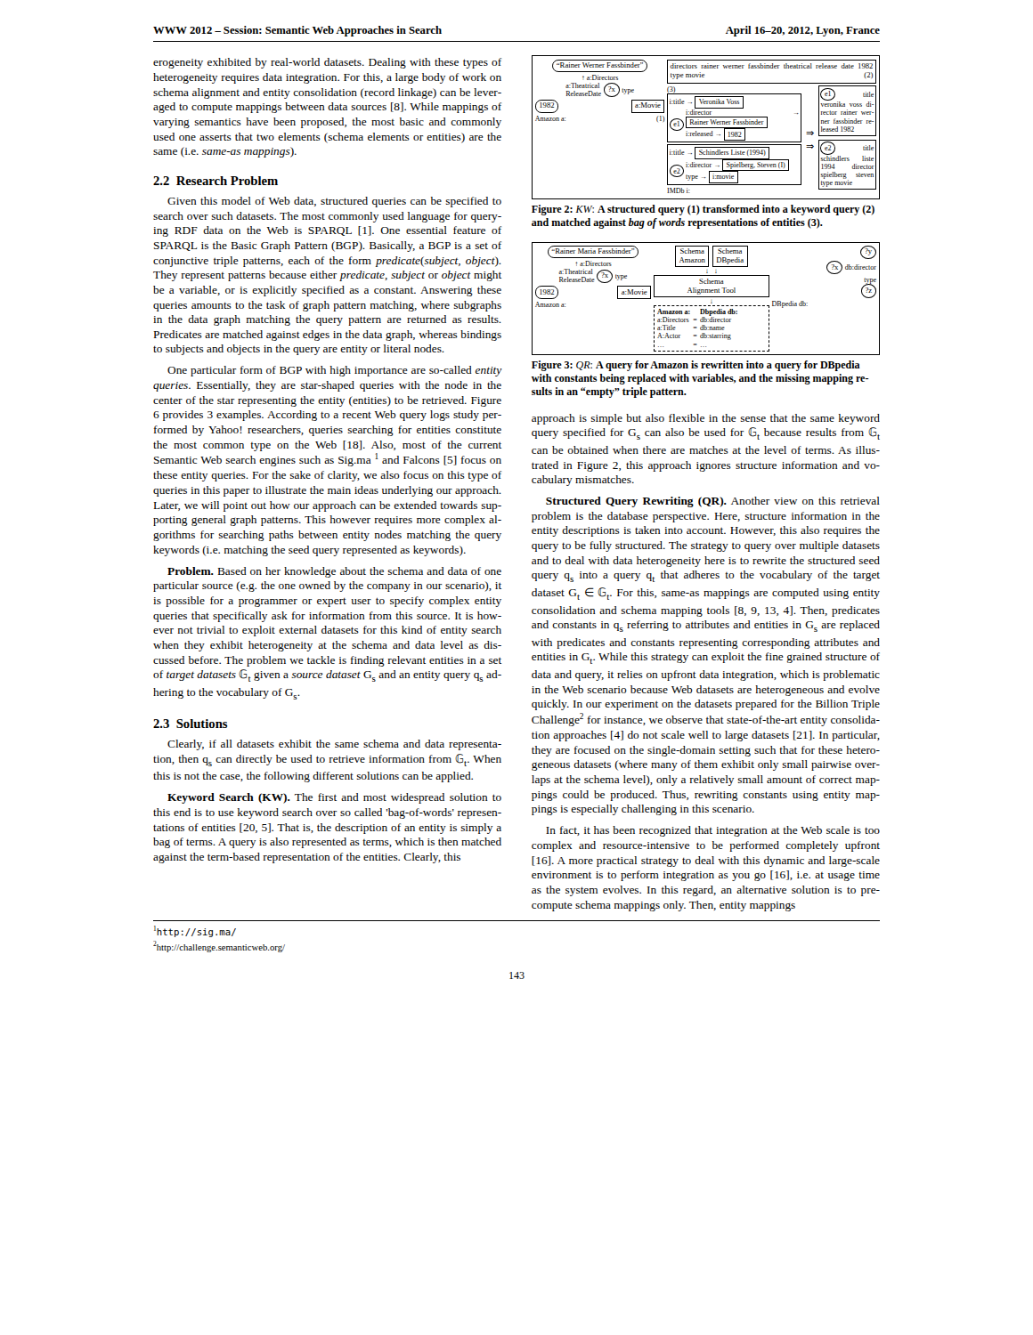WWW 2012 – Session: Semantic Web Approaches in Search April 16–20, 2012, Lyon, France
erogeneity exhibited by real-world datasets. Dealing with these types of heterogeneity requires data integration. For this, a large body of work on schema alignment and entity consolidation (record linkage) can be leveraged to compute mappings between data sources [8]. While mappings of varying semantics have been proposed, the most basic and commonly used one asserts that two elements (schema elements or entities) are the same (i.e. same-as mappings).
2.2 Research Problem
Given this model of Web data, structured queries can be specified to search over such datasets. The most commonly used language for querying RDF data on the Web is SPARQL [1]. One essential feature of SPARQL is the Basic Graph Pattern (BGP). Basically, a BGP is a set of conjunctive triple patterns, each of the form predicate(subject, object). They represent patterns because either predicate, subject or object might be a variable, or is explicitly specified as a constant. Answering these queries amounts to the task of graph pattern matching, where subgraphs in the data graph matching the query pattern are returned as results. Predicates are matched against edges in the data graph, whereas bindings to subjects and objects in the query are entity or literal nodes.
One particular form of BGP with high importance are so-called entity queries. Essentially, they are star-shaped queries with the node in the center of the star representing the entity (entities) to be retrieved. Figure 6 provides 3 examples. According to a recent Web query logs study performed by Yahoo! researchers, queries searching for entities constitute the most common type on the Web [18]. Also, most of the current Semantic Web search engines such as Sig.ma 1 and Falcons [5] focus on these entity queries. For the sake of clarity, we also focus on this type of queries in this paper to illustrate the main ideas underlying our approach. Later, we will point out how our approach can be extended towards supporting general graph patterns. This however requires more complex algorithms for searching paths between entity nodes matching the query keywords (i.e. matching the seed query represented as keywords).
Problem. Based on her knowledge about the schema and data of one particular source (e.g. the one owned by the company in our scenario), it is possible for a programmer or expert user to specify complex entity queries that specifically ask for information from this source. It is however not trivial to exploit external datasets for this kind of entity search when they exhibit heterogeneity at the schema and data level as discussed before. The problem we tackle is finding relevant entities in a set of target datasets 𝔾t given a source dataset Gs and an entity query qs adhering to the vocabulary of Gs.
2.3 Solutions
Clearly, if all datasets exhibit the same schema and data representation, then qs can directly be used to retrieve information from 𝔾t. When this is not the case, the following different solutions can be applied.
Keyword Search (KW). The first and most widespread solution to this end is to use keyword search over so called 'bag-of-words' representations of entities [20, 5]. That is, the description of an entity is simply a bag of terms. A query is also represented as terms, which is then matched against the term-based representation of the entities. Clearly, this
“Rainer Werner Fassbinder”
↑ a:Directors
a:Theatrical
ReleaseDate ?x type
1982 a:Movie
Amazon a: (1)
directors rainer werner fassbinder theatrical release date 1982 type movie (2)
(3)
i:title → Veronika Voss
e1
i:director → Rainer Werner Fassbinder
i:released → 1982
i:title → Schindlers Liste (1994)
e2
i:director → Spielberg, Steven (I)
type → i:movie
IMDb i:
⇒ ⇒
e1 title veronika voss director rainer werner fassbinder released 1982
e2 title schindlers liste 1994 director spielberg steven type movie
Figure 2: KW: A structured query (1) transformed into a keyword query (2) and matched against bag of words representations of entities (3).
“Rainer Maria Fassbinder”
↑ a:Directors
a:Theatrical
ReleaseDate ?x type
1982 a:Movie
Amazon a:
Schema
Amazon Schema
DBpedia
↓ ↓
Schema
Alignment Tool
↓
| Amazon a: | | Dbpedia db: |
| a:Directors | = | db:director |
| a:Title | = | db:name |
| A:Actor | = | db:starring |
| … | = | … |
?y
?x db:director
type
?z
DBpedia db:
Figure 3: QR: A query for Amazon is rewritten into a query for DBpedia with constants being replaced with variables, and the missing mapping results in an “empty” triple pattern.
approach is simple but also flexible in the sense that the same keyword query specified for Gs can also be used for 𝔾t because results from 𝔾t can be obtained when there are matches at the level of terms. As illustrated in Figure 2, this approach ignores structure information and vocabulary mismatches.
Structured Query Rewriting (QR). Another view on this retrieval problem is the database perspective. Here, structure information in the entity descriptions is taken into account. However, this also requires the query to be fully structured. The strategy to query over multiple datasets and to deal with data heterogeneity here is to rewrite the structured seed query qs into a query qt that adheres to the vocabulary of the target dataset Gt ∈ 𝔾t. For this, same-as mappings are computed using entity consolidation and schema mapping tools [8, 9, 13, 4]. Then, predicates and constants in qs referring to attributes and entities in Gs are replaced with predicates and constants representing corresponding attributes and entities in Gt. While this strategy can exploit the fine grained structure of data and query, it relies on upfront data integration, which is problematic in the Web scenario because Web datasets are heterogeneous and evolve quickly. In our experiment on the datasets prepared for the Billion Triple Challenge2 for instance, we observe that state-of-the-art entity consolidation approaches [4] do not scale well to large datasets [21]. In particular, they are focused on the single-domain setting such that for these heterogeneous datasets (where many of them exhibit only small pairwise overlaps at the schema level), only a relatively small amount of correct mappings could be produced. Thus, rewriting constants using entity mappings is especially challenging in this scenario.
In fact, it has been recognized that integration at the Web scale is too complex and resource-intensive to be performed completely upfront [16]. A more practical strategy to deal with this dynamic and large-scale environment is to perform integration as you go [16], i.e. at usage time as the system evolves. In this regard, an alternative solution is to precompute schema mappings only. Then, entity mappings
1http://sig.ma/
2http://challenge.semanticweb.org/
143